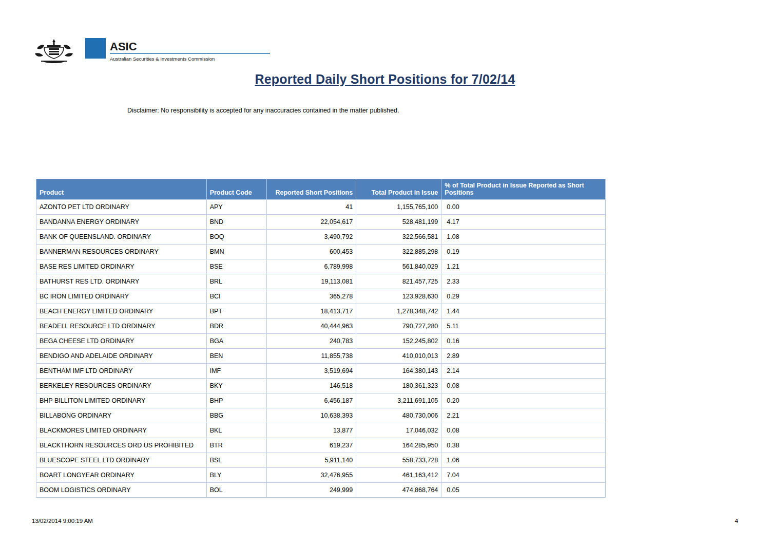ASIC Australian Securities & Investments Commission
Reported Daily Short Positions for 7/02/14
Disclaimer: No responsibility is accepted for any inaccuracies contained in the matter published.
| Product | Product Code | Reported Short Positions | Total Product in Issue | % of Total Product in Issue Reported as Short Positions |
| --- | --- | --- | --- | --- |
| AZONTO PET LTD ORDINARY | APY | 41 | 1,155,765,100 | 0.00 |
| BANDANNA ENERGY ORDINARY | BND | 22,054,617 | 528,481,199 | 4.17 |
| BANK OF QUEENSLAND. ORDINARY | BOQ | 3,490,792 | 322,566,581 | 1.08 |
| BANNERMAN RESOURCES ORDINARY | BMN | 600,453 | 322,885,298 | 0.19 |
| BASE RES LIMITED ORDINARY | BSE | 6,789,998 | 561,840,029 | 1.21 |
| BATHURST RES LTD. ORDINARY | BRL | 19,113,081 | 821,457,725 | 2.33 |
| BC IRON LIMITED ORDINARY | BCI | 365,278 | 123,928,630 | 0.29 |
| BEACH ENERGY LIMITED ORDINARY | BPT | 18,413,717 | 1,278,348,742 | 1.44 |
| BEADELL RESOURCE LTD ORDINARY | BDR | 40,444,963 | 790,727,280 | 5.11 |
| BEGA CHEESE LTD ORDINARY | BGA | 240,783 | 152,245,802 | 0.16 |
| BENDIGO AND ADELAIDE ORDINARY | BEN | 11,855,738 | 410,010,013 | 2.89 |
| BENTHAM IMF LTD ORDINARY | IMF | 3,519,694 | 164,380,143 | 2.14 |
| BERKELEY RESOURCES ORDINARY | BKY | 146,518 | 180,361,323 | 0.08 |
| BHP BILLITON LIMITED ORDINARY | BHP | 6,456,187 | 3,211,691,105 | 0.20 |
| BILLABONG ORDINARY | BBG | 10,638,393 | 480,730,006 | 2.21 |
| BLACKMORES LIMITED ORDINARY | BKL | 13,877 | 17,046,032 | 0.08 |
| BLACKTHORN RESOURCES ORD US PROHIBITED | BTR | 619,237 | 164,285,950 | 0.38 |
| BLUESCOPE STEEL LTD ORDINARY | BSL | 5,911,140 | 558,733,728 | 1.06 |
| BOART LONGYEAR ORDINARY | BLY | 32,476,955 | 461,163,412 | 7.04 |
| BOOM LOGISTICS ORDINARY | BOL | 249,999 | 474,868,764 | 0.05 |
13/02/2014 9:00:19 AM
4